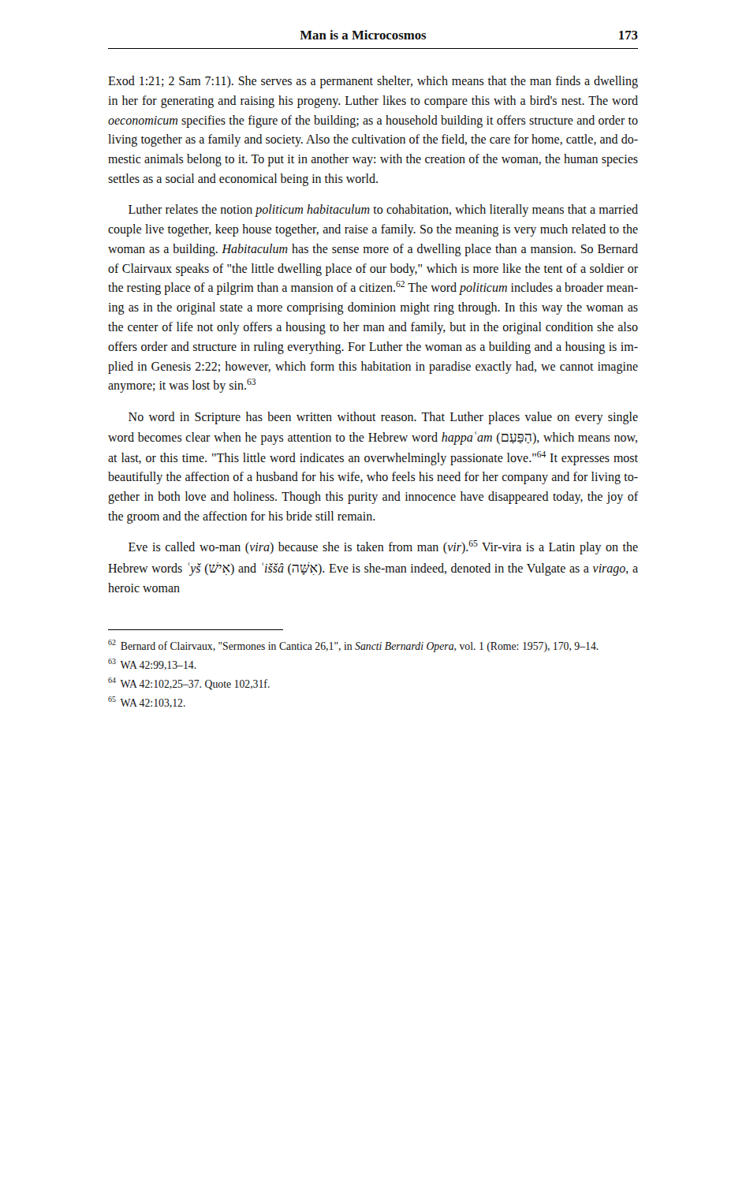Man is a Microcosmos 173
Exod 1:21; 2 Sam 7:11). She serves as a permanent shelter, which means that the man finds a dwelling in her for generating and raising his progeny. Luther likes to compare this with a bird's nest. The word oeconomicum specifies the figure of the building; as a household building it offers structure and order to living together as a family and society. Also the cultivation of the field, the care for home, cattle, and domestic animals belong to it. To put it in another way: with the creation of the woman, the human species settles as a social and economical being in this world.
Luther relates the notion politicum habitaculum to cohabitation, which literally means that a married couple live together, keep house together, and raise a family. So the meaning is very much related to the woman as a building. Habitaculum has the sense more of a dwelling place than a mansion. So Bernard of Clairvaux speaks of "the little dwelling place of our body," which is more like the tent of a soldier or the resting place of a pilgrim than a mansion of a citizen.62 The word politicum includes a broader meaning as in the original state a more comprising dominion might ring through. In this way the woman as the center of life not only offers a housing to her man and family, but in the original condition she also offers order and structure in ruling everything. For Luther the woman as a building and a housing is implied in Genesis 2:22; however, which form this habitation in paradise exactly had, we cannot imagine anymore; it was lost by sin.63
No word in Scripture has been written without reason. That Luther places value on every single word becomes clear when he pays attention to the Hebrew word happaʿam (הַפַּעַם), which means now, at last, or this time. "This little word indicates an overwhelmingly passionate love."64 It expresses most beautifully the affection of a husband for his wife, who feels his need for her company and for living together in both love and holiness. Though this purity and innocence have disappeared today, the joy of the groom and the affection for his bride still remain.
Eve is called wo-man (vira) because she is taken from man (vir).65 Vir-vira is a Latin play on the Hebrew words ʿyš (אִישׁ) and ʿiššâ (אִשָּׁה). Eve is she-man indeed, denoted in the Vulgate as a virago, a heroic woman
62 Bernard of Clairvaux, "Sermones in Cantica 26,1", in Sancti Bernardi Opera, vol. 1 (Rome: 1957), 170, 9–14.
63 WA 42:99,13–14.
64 WA 42:102,25–37. Quote 102,31f.
65 WA 42:103,12.